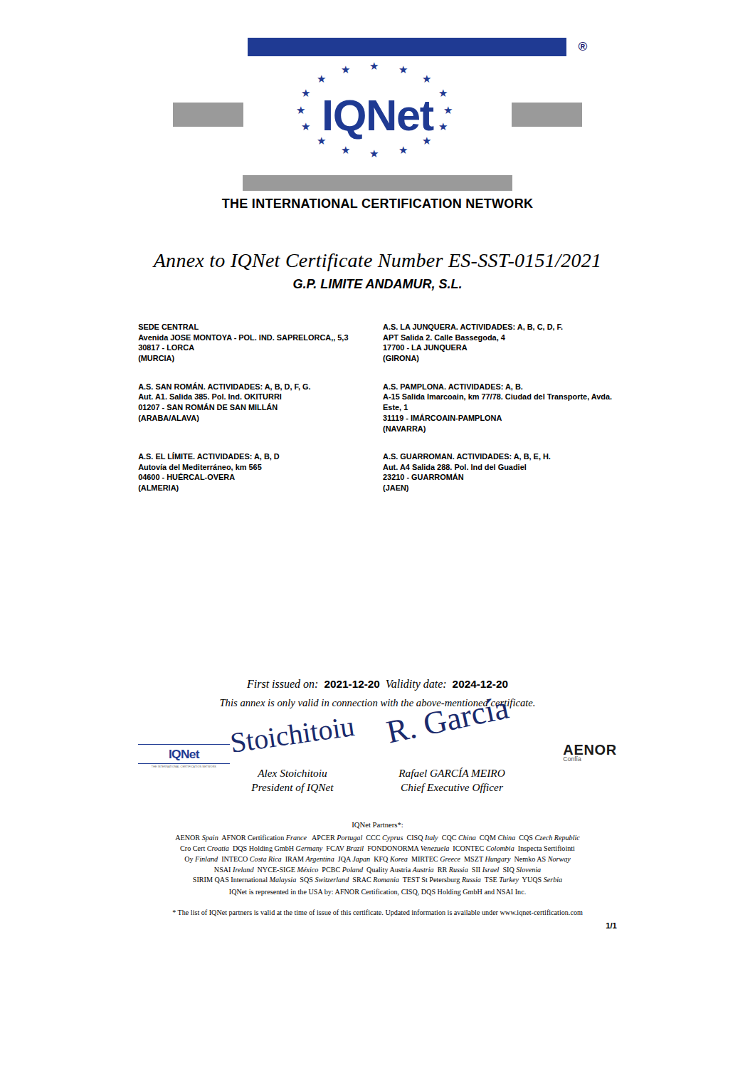®
★ ★ ★ ★ ★ ★ ★ ★ ★ ★ ★ ★ ★ ★ ★ ★
IQNet
THE INTERNATIONAL CERTIFICATION NETWORK
Annex to IQNet Certificate Number ES-SST-0151/2021
G.P. LIMITE ANDAMUR, S.L.
| SEDE CENTRAL Avenida JOSE MONTOYA - POL. IND. SAPRELORCA,, 5,3 30817 - LORCA (MURCIA) | A.S. LA JUNQUERA. ACTIVIDADES: A, B, C, D, F. APT Salida 2. Calle Bassegoda, 4 17700 - LA JUNQUERA (GIRONA) |
| A.S. SAN ROMÁN. ACTIVIDADES: A, B, D, F, G. Aut. A1. Salida 385. Pol. Ind. OKITURRI 01207 - SAN ROMÁN DE SAN MILLÁN (ARABA/ALAVA) | A.S. PAMPLONA. ACTIVIDADES: A, B. A-15 Salida Imarcoain, km 77/78. Ciudad del Transporte, Avda. Este, 1 31119 - IMÁRCOAIN-PAMPLONA (NAVARRA) |
| A.S. EL LÍMITE. ACTIVIDADES: A, B, D Autovía del Mediterráneo, km 565 04600 - HUÉRCAL-OVERA (ALMERIA) | A.S. GUARROMAN. ACTIVIDADES: A, B, E, H. Aut. A4 Salida 288. Pol. Ind del Guadiel 23210 - GUARROMÁN (JAEN) |
First issued on: 2021-12-20 Validity date: 2024-12-20
This annex is only valid in connection with the above-mentioned certificate.
Stoichitoiu
R. García
IQNet
THE INTERNATIONAL CERTIFICATION NETWORK
Alex Stoichitoiu
President of IQNet
Rafael GARCÍA MEIRO
Chief Executive Officer
AENOR
Confía
IQNet Partners*:
AENOR Spain AFNOR Certification France APCER Portugal CCC Cyprus CISQ Italy CQC China CQM China CQS Czech Republic
Cro Cert Croatia DQS Holding GmbH Germany FCAV Brazil FONDONORMA Venezuela ICONTEC Colombia Inspecta Sertifiointi
Oy Finland INTECO Costa Rica IRAM Argentina JQA Japan KFQ Korea MIRTEC Greece MSZT Hungary Nemko AS Norway
NSAI Ireland NYCE-SIGE México PCBC Poland Quality Austria Austria RR Russia SII Israel SIQ Slovenia
SIRIM QAS International Malaysia SQS Switzerland SRAC Romania TEST St Petersburg Russia TSE Turkey YUQS Serbia
IQNet is represented in the USA by: AFNOR Certification, CISQ, DQS Holding GmbH and NSAI Inc.
* The list of IQNet partners is valid at the time of issue of this certificate. Updated information is available under www.iqnet-certification.com
1/1